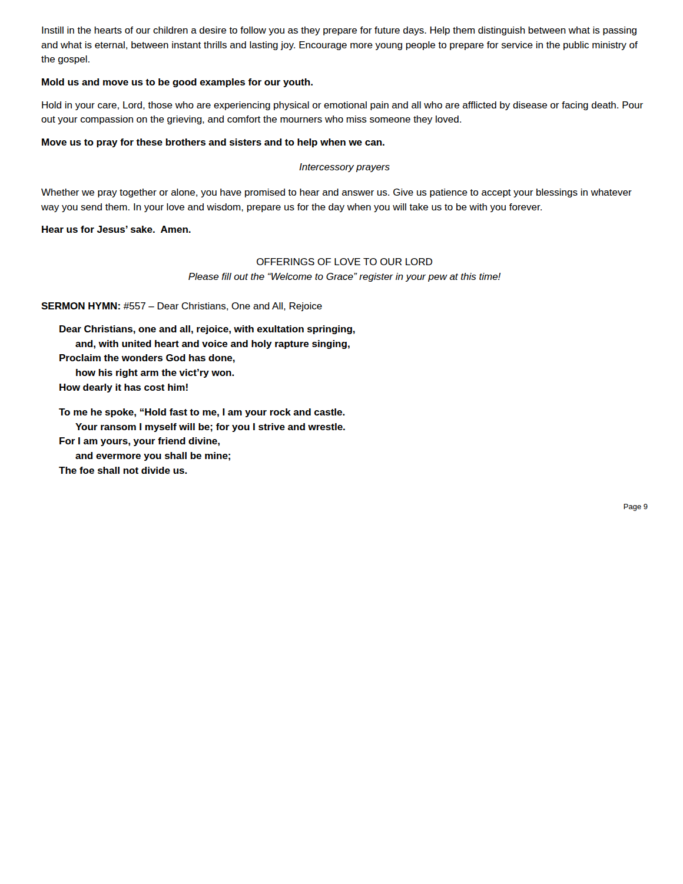Instill in the hearts of our children a desire to follow you as they prepare for future days. Help them distinguish between what is passing and what is eternal, between instant thrills and lasting joy. Encourage more young people to prepare for service in the public ministry of the gospel.
Mold us and move us to be good examples for our youth.
Hold in your care, Lord, those who are experiencing physical or emotional pain and all who are afflicted by disease or facing death. Pour out your compassion on the grieving, and comfort the mourners who miss someone they loved.
Move us to pray for these brothers and sisters and to help when we can.
Intercessory prayers
Whether we pray together or alone, you have promised to hear and answer us. Give us patience to accept your blessings in whatever way you send them. In your love and wisdom, prepare us for the day when you will take us to be with you forever.
Hear us for Jesus’ sake. Amen.
OFFERINGS OF LOVE TO OUR LORD
Please fill out the “Welcome to Grace” register in your pew at this time!
SERMON HYMN: #557 – Dear Christians, One and All, Rejoice
Dear Christians, one and all, rejoice, with exultation springing,
and, with united heart and voice and holy rapture singing,
Proclaim the wonders God has done,
how his right arm the vict’ry won.
How dearly it has cost him!
To me he spoke, “Hold fast to me, I am your rock and castle.
Your ransom I myself will be; for you I strive and wrestle.
For I am yours, your friend divine,
and evermore you shall be mine;
The foe shall not divide us.
Page 9